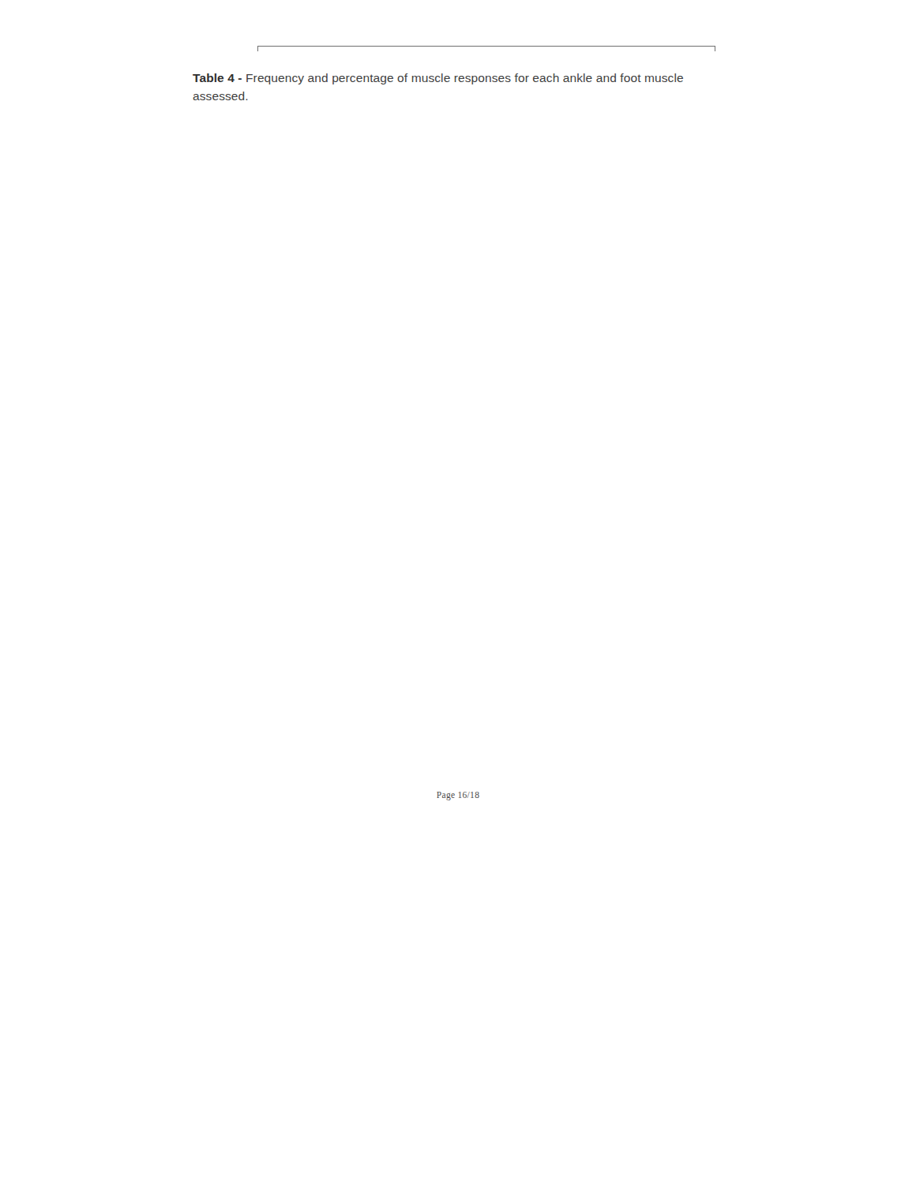Table 4 - Frequency and percentage of muscle responses for each ankle and foot muscle assessed.
Page 16/18